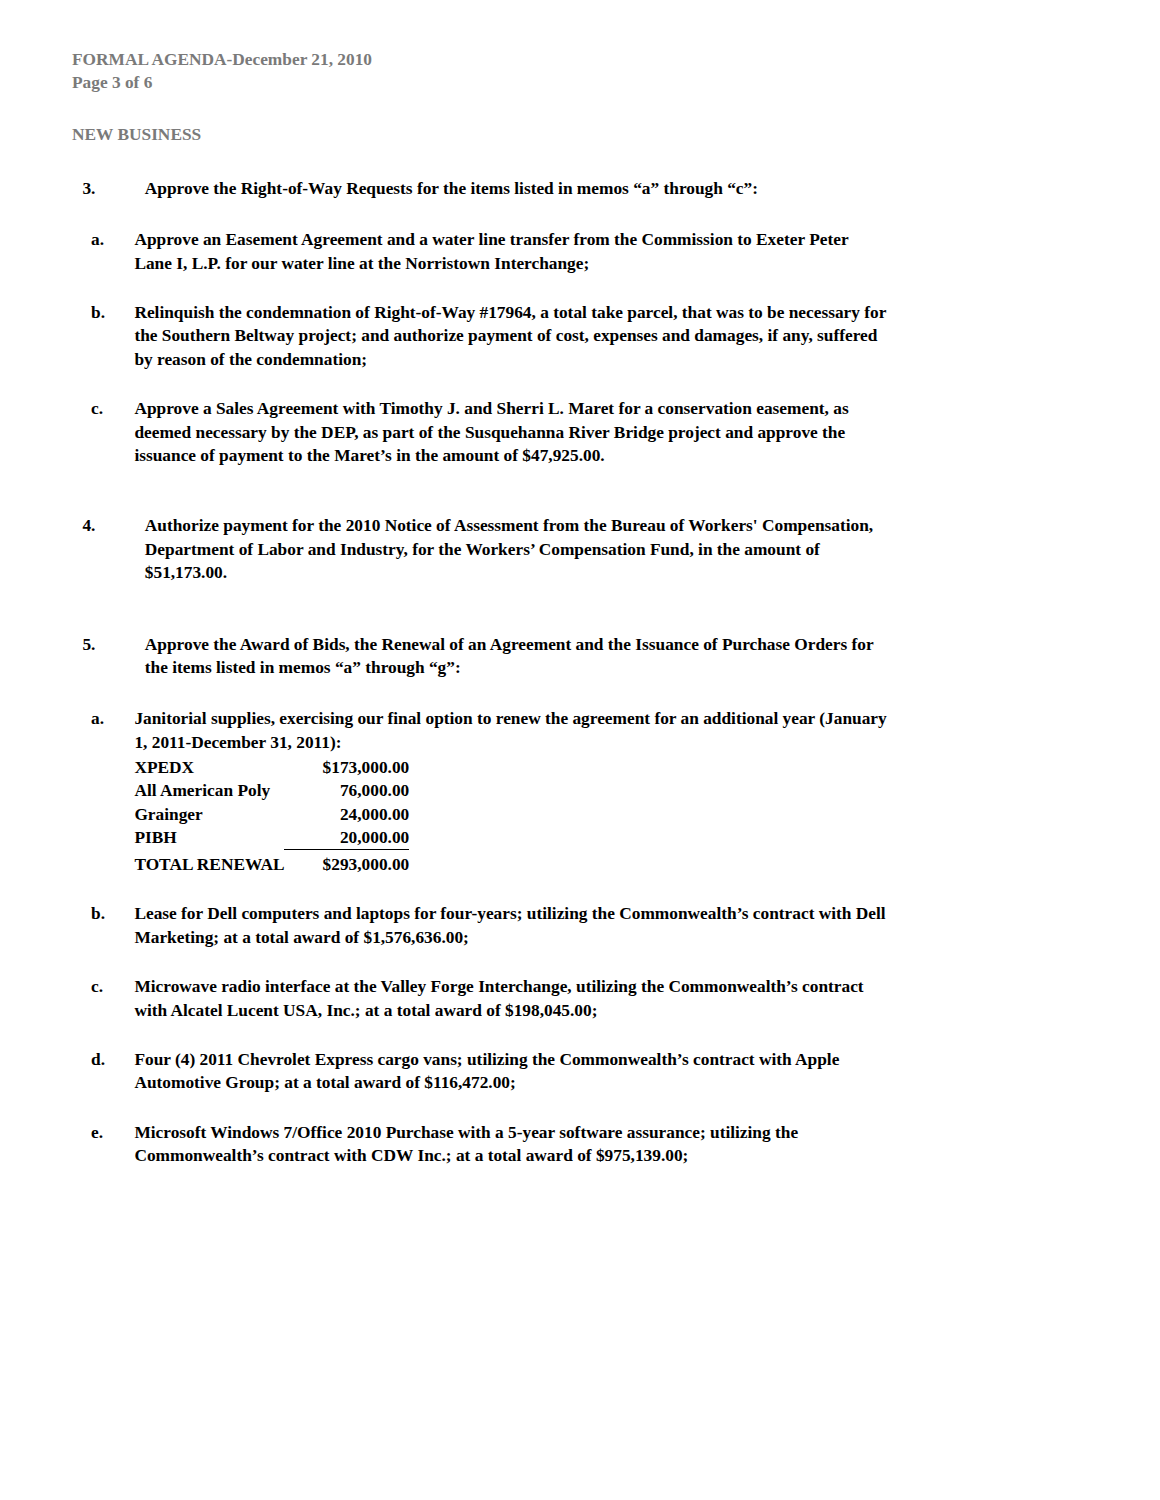FORMAL AGENDA-December 21, 2010
Page 3 of 6
NEW BUSINESS
3.
Approve the Right-of-Way Requests for the items listed in memos “a” through “c”:
a.
Approve an Easement Agreement and a water line transfer from the Commission to Exeter Peter Lane I, L.P. for our water line at the Norristown Interchange;
b.
Relinquish the condemnation of Right-of-Way #17964, a total take parcel, that was to be necessary for the Southern Beltway project; and authorize payment of cost, expenses and damages, if any, suffered by reason of the condemnation;
c.
Approve a Sales Agreement with Timothy J. and Sherri L. Maret for a conservation easement, as deemed necessary by the DEP, as part of the Susquehanna River Bridge project and approve the issuance of payment to the Maret’s in the amount of $47,925.00.
4.
Authorize payment for the 2010 Notice of Assessment from the Bureau of Workers' Compensation, Department of Labor and Industry, for the Workers’ Compensation Fund, in the amount of $51,173.00.
5.
Approve the Award of Bids, the Renewal of an Agreement and the Issuance of Purchase Orders for the items listed in memos “a” through “g”:
a.
Janitorial supplies, exercising our final option to renew the agreement for an additional year (January 1, 2011-December 31, 2011):
| XPEDX | $173,000.00 |
| All American Poly | 76,000.00 |
| Grainger | 24,000.00 |
| PIBH | 20,000.00 |
| TOTAL RENEWAL | $293,000.00 |
b.
Lease for Dell computers and laptops for four-years; utilizing the Commonwealth’s contract with Dell Marketing; at a total award of $1,576,636.00;
c.
Microwave radio interface at the Valley Forge Interchange, utilizing the Commonwealth’s contract with Alcatel Lucent USA, Inc.; at a total award of $198,045.00;
d.
Four (4) 2011 Chevrolet Express cargo vans; utilizing the Commonwealth’s contract with Apple Automotive Group; at a total award of $116,472.00;
e.
Microsoft Windows 7/Office 2010 Purchase with a 5-year software assurance; utilizing the Commonwealth’s contract with CDW Inc.; at a total award of $975,139.00;